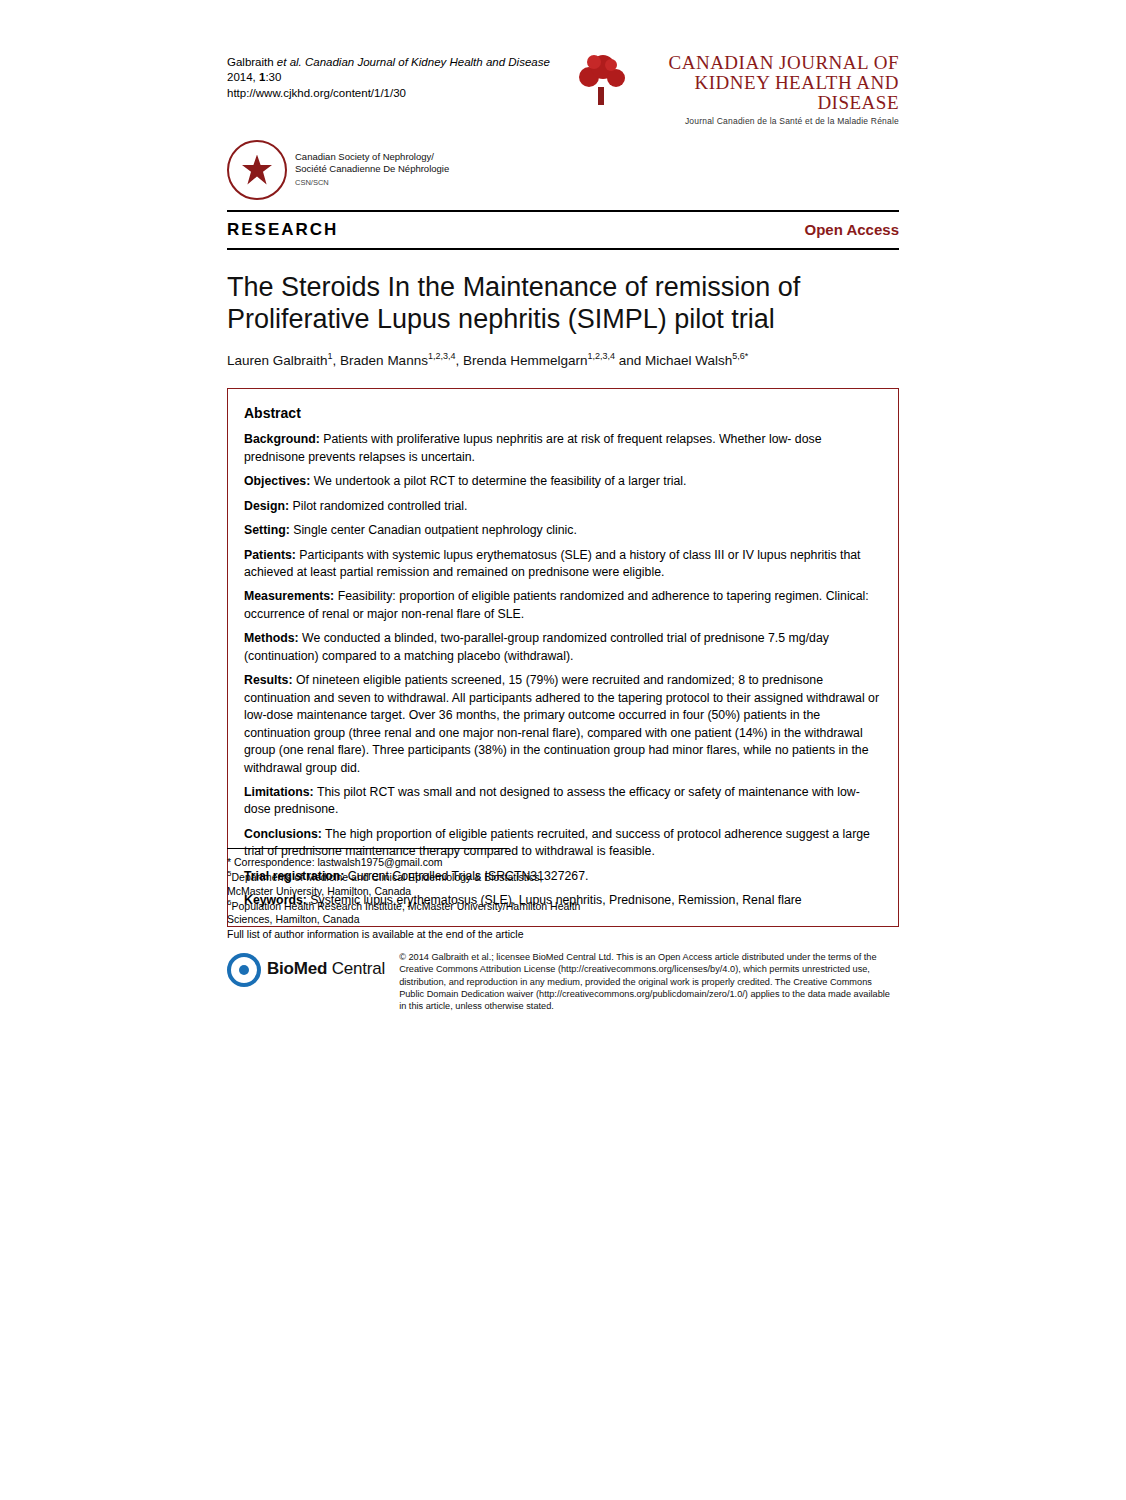Galbraith et al. Canadian Journal of Kidney Health and Disease 2014, 1:30
http://www.cjkhd.org/content/1/1/30
CANADIAN JOURNAL OF
KIDNEY HEALTH AND DISEASE
Journal Canadien de la Santé et de la Maladie Rénale
Canadian Society of Nephrology/
Société Canadienne De Néphrologie
CSN/SCN
RESEARCH
Open Access
The Steroids In the Maintenance of remission of Proliferative Lupus nephritis (SIMPL) pilot trial
Lauren Galbraith1, Braden Manns1,2,3,4, Brenda Hemmelgarn1,2,3,4 and Michael Walsh5,6*
Abstract
Background: Patients with proliferative lupus nephritis are at risk of frequent relapses. Whether low- dose prednisone prevents relapses is uncertain.
Objectives: We undertook a pilot RCT to determine the feasibility of a larger trial.
Design: Pilot randomized controlled trial.
Setting: Single center Canadian outpatient nephrology clinic.
Patients: Participants with systemic lupus erythematosus (SLE) and a history of class III or IV lupus nephritis that achieved at least partial remission and remained on prednisone were eligible.
Measurements: Feasibility: proportion of eligible patients randomized and adherence to tapering regimen. Clinical: occurrence of renal or major non-renal flare of SLE.
Methods: We conducted a blinded, two-parallel-group randomized controlled trial of prednisone 7.5 mg/day (continuation) compared to a matching placebo (withdrawal).
Results: Of nineteen eligible patients screened, 15 (79%) were recruited and randomized; 8 to prednisone continuation and seven to withdrawal. All participants adhered to the tapering protocol to their assigned withdrawal or low-dose maintenance target. Over 36 months, the primary outcome occurred in four (50%) patients in the continuation group (three renal and one major non-renal flare), compared with one patient (14%) in the withdrawal group (one renal flare). Three participants (38%) in the continuation group had minor flares, while no patients in the withdrawal group did.
Limitations: This pilot RCT was small and not designed to assess the efficacy or safety of maintenance with low-dose prednisone.
Conclusions: The high proportion of eligible patients recruited, and success of protocol adherence suggest a large trial of prednisone maintenance therapy compared to withdrawal is feasible.
Trial registration: Current Controlled Trials ISRCTN31327267.
Keywords: Systemic lupus erythematosus (SLE), Lupus nephritis, Prednisone, Remission, Renal flare
* Correspondence: lastwalsh1975@gmail.com
5Departments of Medicine and Clinical Epidemiology & Biostatistics,
McMaster University, Hamilton, Canada
6Population Health Research Institute, McMaster University/Hamilton Health
Sciences, Hamilton, Canada
Full list of author information is available at the end of the article
BioMed Central
© 2014 Galbraith et al.; licensee BioMed Central Ltd. This is an Open Access article distributed under the terms of the Creative Commons Attribution License (http://creativecommons.org/licenses/by/4.0), which permits unrestricted use, distribution, and reproduction in any medium, provided the original work is properly credited. The Creative Commons Public Domain Dedication waiver (http://creativecommons.org/publicdomain/zero/1.0/) applies to the data made available in this article, unless otherwise stated.